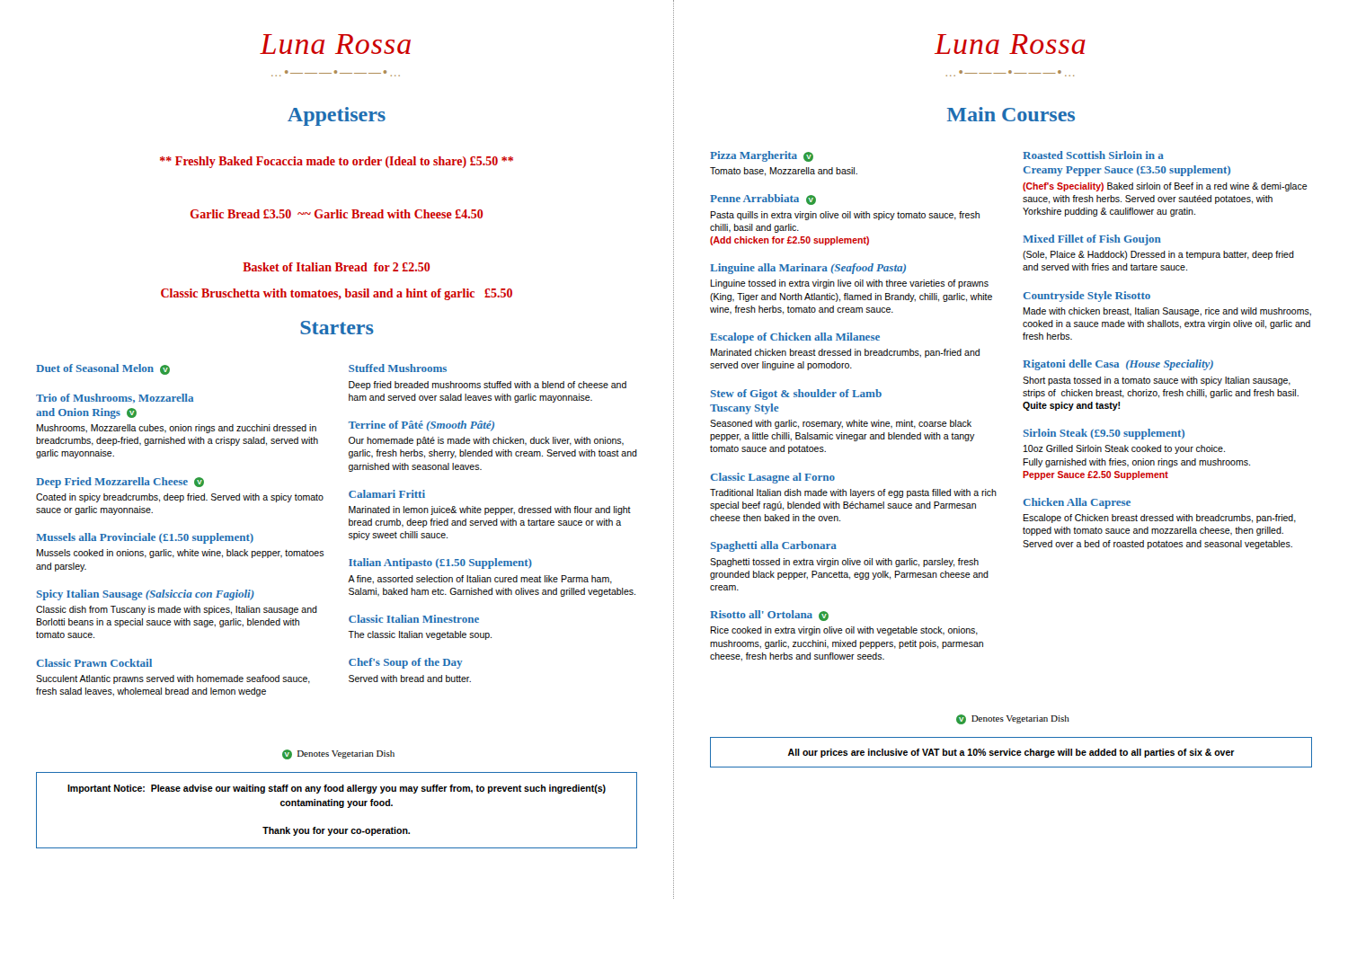Luna Rossa
…•———•———•…
Appetisers
** Freshly Baked Focaccia made to order (Ideal to share) £5.50 ** Garlic Bread £3.50 ~~ Garlic Bread with Cheese £4.50 Basket of Italian Bread for 2 £2.50 Classic Bruschetta with tomatoes, basil and a hint of garlic £5.50
Starters
Duet of Seasonal Melon V
Trio of Mushrooms, Mozzarella
and Onion Rings V
Mushrooms, Mozzarella cubes, onion rings and zucchini dressed in breadcrumbs, deep-fried, garnished with a crispy salad, served with garlic mayonnaise.
Deep Fried Mozzarella Cheese V
Coated in spicy breadcrumbs, deep fried. Served with a spicy tomato sauce or garlic mayonnaise.
Mussels alla Provinciale (£1.50 supplement)
Mussels cooked in onions, garlic, white wine, black pepper, tomatoes and parsley.
Spicy Italian Sausage (Salsiccia con Fagioli)
Classic dish from Tuscany is made with spices, Italian sausage and Borlotti beans in a special sauce with sage, garlic, blended with tomato sauce.
Classic Prawn Cocktail
Succulent Atlantic prawns served with homemade seafood sauce,
fresh salad leaves, wholemeal bread and lemon wedge
Stuffed Mushrooms
Deep fried breaded mushrooms stuffed with a blend of cheese and ham and served over salad leaves with garlic mayonnaise.
Terrine of Pâté (Smooth Pâté)
Our homemade pâté is made with chicken, duck liver, with onions, garlic, fresh herbs, sherry, blended with cream. Served with toast and garnished with seasonal leaves.
Calamari Fritti
Marinated in lemon juice& white pepper, dressed with flour and light bread crumb, deep fried and served with a tartare sauce or with a spicy sweet chilli sauce.
Italian Antipasto (£1.50 Supplement)
A fine, assorted selection of Italian cured meat like Parma ham, Salami, baked ham etc. Garnished with olives and grilled vegetables.
Classic Italian Minestrone
The classic Italian vegetable soup.
Chef's Soup of the Day
Served with bread and butter.
V Denotes Vegetarian Dish
Important Notice: Please advise our waiting staff on any food allergy you may suffer from, to prevent such ingredient(s) contaminating your food.
Thank you for your co-operation.
Luna Rossa
…•———•———•…
Main Courses
Pizza Margherita V
Tomato base, Mozzarella and basil.
Penne Arrabbiata V
Pasta quills in extra virgin olive oil with spicy tomato sauce, fresh chilli, basil and garlic.
(Add chicken for £2.50 supplement)
Linguine alla Marinara (Seafood Pasta)
Linguine tossed in extra virgin live oil with three varieties of prawns (King, Tiger and North Atlantic), flamed in Brandy, chilli, garlic, white wine, fresh herbs, tomato and cream sauce.
Escalope of Chicken alla Milanese
Marinated chicken breast dressed in breadcrumbs, pan-fried and served over linguine al pomodoro.
Stew of Gigot & shoulder of Lamb
Tuscany Style
Seasoned with garlic, rosemary, white wine, mint, coarse black pepper, a little chilli, Balsamic vinegar and blended with a tangy tomato sauce and potatoes.
Classic Lasagne al Forno
Traditional Italian dish made with layers of egg pasta filled with a rich special beef ragú, blended with Béchamel sauce and Parmesan cheese then baked in the oven.
Spaghetti alla Carbonara
Spaghetti tossed in extra virgin olive oil with garlic, parsley, fresh grounded black pepper, Pancetta, egg yolk, Parmesan cheese and
cream.
Risotto all' Ortolana V
Rice cooked in extra virgin olive oil with vegetable stock, onions, mushrooms, garlic, zucchini, mixed peppers, petit pois, parmesan cheese, fresh herbs and sunflower seeds.
Roasted Scottish Sirloin in a
Creamy Pepper Sauce (£3.50 supplement)
(Chef's Speciality) Baked sirloin of Beef in a red wine & demi-glace sauce, with fresh herbs. Served over sautéed potatoes, with Yorkshire pudding & cauliflower au gratin.
Mixed Fillet of Fish Goujon
(Sole, Plaice & Haddock) Dressed in a tempura batter, deep fried and served with fries and tartare sauce.
Countryside Style Risotto
Made with chicken breast, Italian Sausage, rice and wild mushrooms, cooked in a sauce made with shallots, extra virgin olive oil, garlic and fresh herbs.
Rigatoni delle Casa (House Speciality)
Short pasta tossed in a tomato sauce with spicy Italian sausage, strips of chicken breast, chorizo, fresh chilli, garlic and fresh basil. Quite spicy and tasty!
Sirloin Steak (£9.50 supplement)
10oz Grilled Sirloin Steak cooked to your choice.
Fully garnished with fries, onion rings and mushrooms.
Pepper Sauce £2.50 Supplement
Chicken Alla Caprese
Escalope of Chicken breast dressed with breadcrumbs, pan-fried, topped with tomato sauce and mozzarella cheese, then grilled. Served over a bed of roasted potatoes and seasonal vegetables.
V Denotes Vegetarian Dish
All our prices are inclusive of VAT but a 10% service charge will be added to all parties of six & over